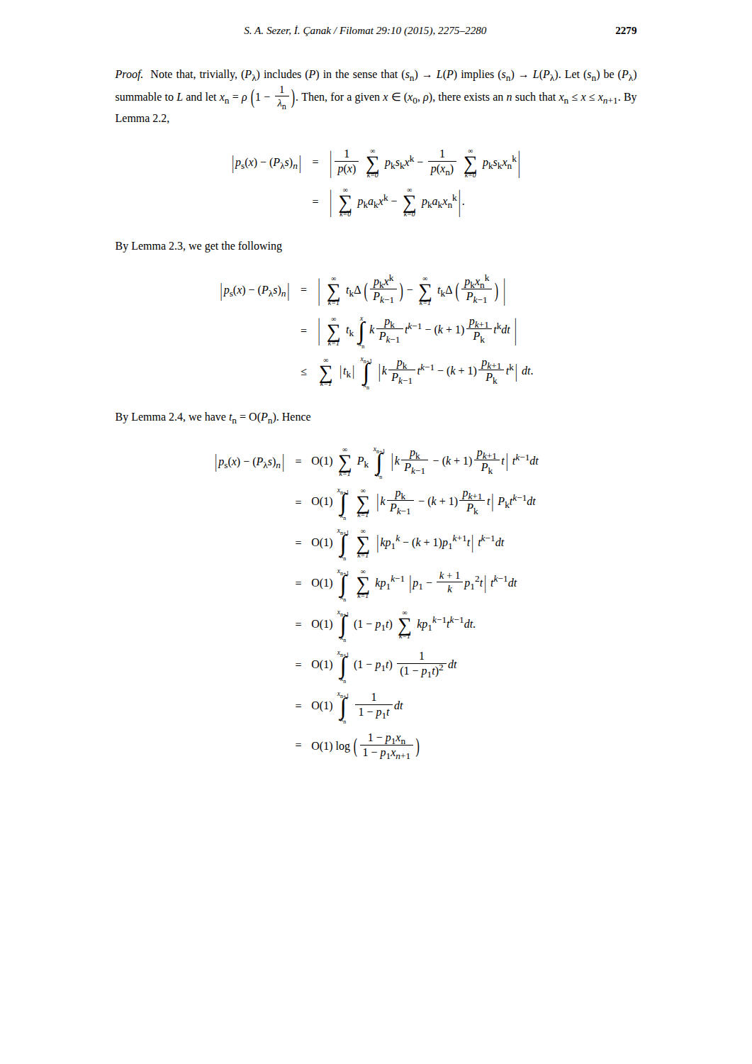S. A. Sezer, İ. Çanak / Filomat 29:10 (2015), 2275–2280 2279
Proof. Note that, trivially, (Pλ) includes (P) in the sense that (sn) → L(P) implies (sn) → L(Pλ). Let (sn) be (Pλ) summable to L and let xn = ρ (1 − 1 λn). Then, for a given x ∈ (x0, ρ), there exists an n such that xn ≤ x ≤ xn+1. By Lemma 2.2,
| / p s ( x ) − ( P λ s ) n / | = | / 1 p ( x ) ∞ ∑ k=0 p k s k x k − 1 p ( x n ) ∞ ∑ k=0 p k s k x n k / |
| | = | / ∞ ∑ k=0 p k a k x k − ∞ ∑ k=0 p k a k x n k / . |
By Lemma 2.3, we get the following
| / p s ( x ) − ( P λ s ) n / | = | / ∞ ∑ k=1 t k Δ ( p k x k P k −1 ) − ∞ ∑ k=1 t k Δ ( p k x n k P k −1 ) / |
| | = | / ∞ ∑ k=1 t k x ∫ x n k p k P k −1 t k −1 − ( k + 1) p k +1 P k t k dt / |
| | ≤ | ∞ ∑ k=1 / t k / x n+1 ∫ x n / k p k P k −1 t k −1 − ( k + 1) p k +1 P k t k / dt . |
By Lemma 2.4, we have tn = O(Pn). Hence
| / p s ( x ) − ( P λ s ) n / | = | O (1) ∞ ∑ k=1 P k x n+1 ∫ x n / k p k P k −1 − ( k + 1) p k +1 P k t / t k −1 dt |
| | = | O (1) x n+1 ∫ x n ∞ ∑ k=1 / k p k P k −1 − ( k + 1) p k +1 P k t / P k t k −1 dt |
| | = | O (1) x n+1 ∫ x n ∞ ∑ k=1 / kp 1 k − ( k + 1) p 1 k +1 t / t k −1 dt |
| | = | O (1) x n+1 ∫ x n ∞ ∑ k=1 kp 1 k −1 / p 1 − k + 1 k p 1 2 t / t k −1 dt |
| | = | O (1) x n+1 ∫ x n (1 − p 1 t ) ∞ ∑ k=1 kp 1 k −1 t k −1 dt . |
| | = | O (1) x n+1 ∫ x n (1 − p 1 t ) 1 (1 − p 1 t ) 2 dt |
| | = | O (1) x n+1 ∫ x n 1 1 − p 1 t dt |
| | = | O (1) log ( 1 − p 1 x n 1 − p 1 x n +1 ) |